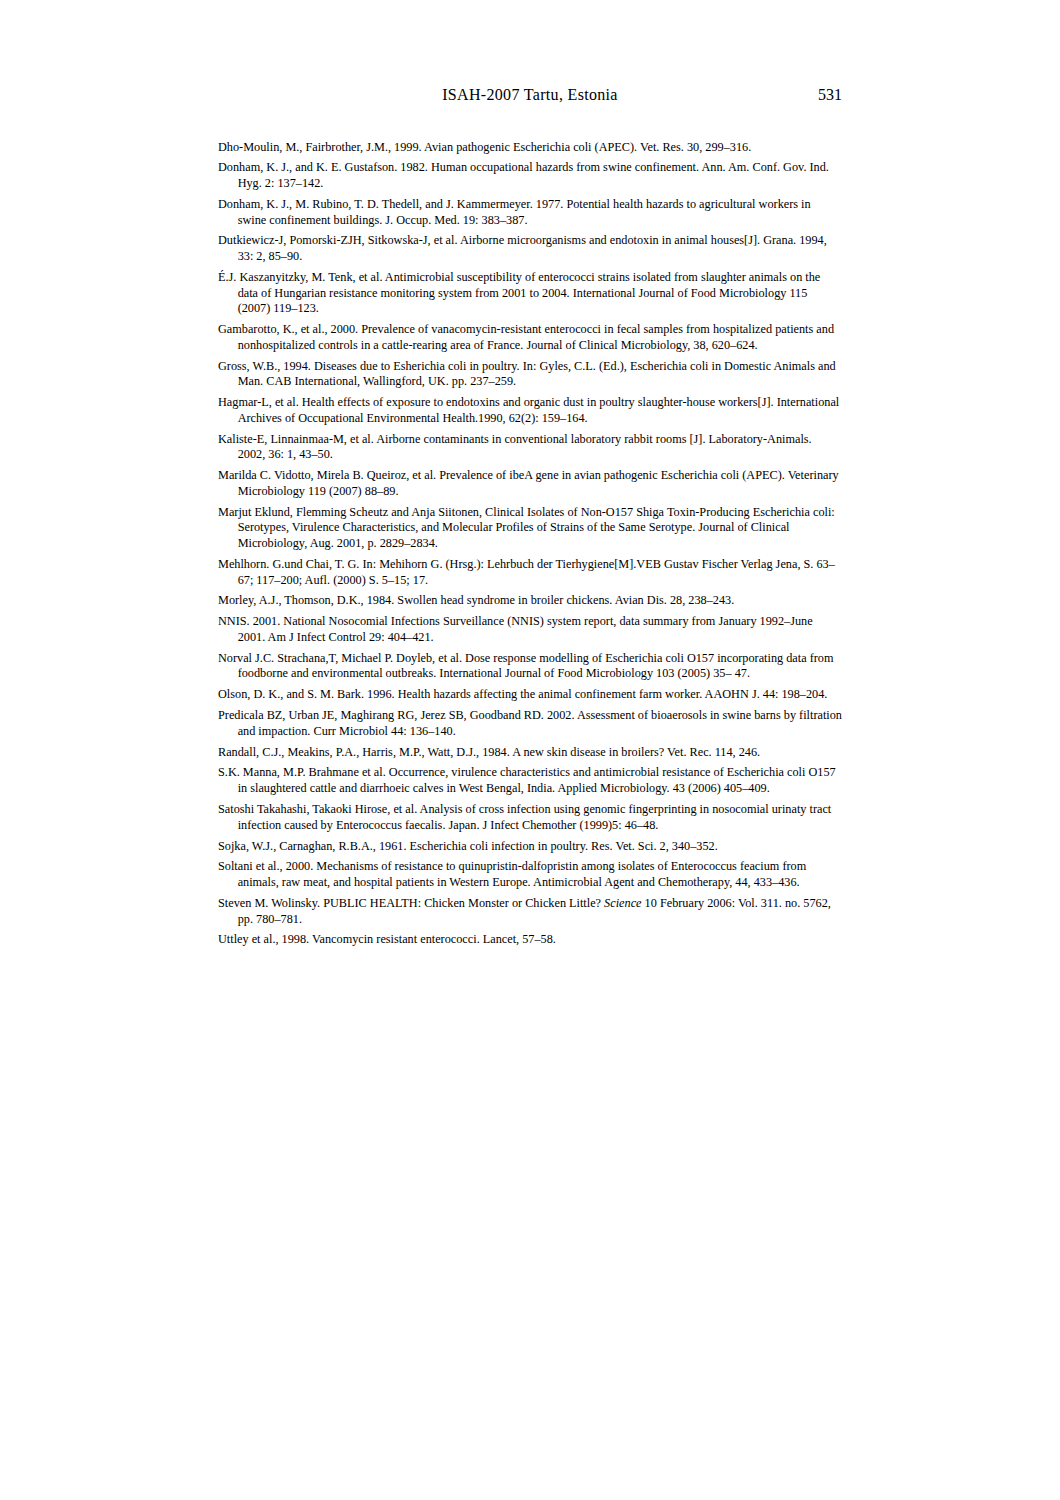ISAH-2007 Tartu, Estonia 531
Dho-Moulin, M., Fairbrother, J.M., 1999. Avian pathogenic Escherichia coli (APEC). Vet. Res. 30, 299–316.
Donham, K. J., and K. E. Gustafson. 1982. Human occupational hazards from swine confinement. Ann. Am. Conf. Gov. Ind. Hyg. 2: 137–142.
Donham, K. J., M. Rubino, T. D. Thedell, and J. Kammermeyer. 1977. Potential health hazards to agricultural workers in swine confinement buildings. J. Occup. Med. 19: 383–387.
Dutkiewicz-J, Pomorski-ZJH, Sitkowska-J, et al. Airborne microorganisms and endotoxin in animal houses[J]. Grana. 1994, 33: 2, 85–90.
É.J. Kaszanyitzky, M. Tenk, et al. Antimicrobial susceptibility of enterococci strains isolated from slaughter animals on the data of Hungarian resistance monitoring system from 2001 to 2004. International Journal of Food Microbiology 115 (2007) 119–123.
Gambarotto, K., et al., 2000. Prevalence of vanacomycin-resistant enterococci in fecal samples from hospitalized patients and nonhospitalized controls in a cattle-rearing area of France. Journal of Clinical Microbiology, 38, 620–624.
Gross, W.B., 1994. Diseases due to Esherichia coli in poultry. In: Gyles, C.L. (Ed.), Escherichia coli in Domestic Animals and Man. CAB International, Wallingford, UK. pp. 237–259.
Hagmar-L, et al. Health effects of exposure to endotoxins and organic dust in poultry slaughter-house workers[J]. International Archives of Occupational Environmental Health.1990, 62(2): 159–164.
Kaliste-E, Linnainmaa-M, et al. Airborne contaminants in conventional laboratory rabbit rooms [J]. Laboratory-Animals. 2002, 36: 1, 43–50.
Marilda C. Vidotto, Mirela B. Queiroz, et al. Prevalence of ibeA gene in avian pathogenic Escherichia coli (APEC). Veterinary Microbiology 119 (2007) 88–89.
Marjut Eklund, Flemming Scheutz and Anja Siitonen, Clinical Isolates of Non-O157 Shiga Toxin-Producing Escherichia coli: Serotypes, Virulence Characteristics, and Molecular Profiles of Strains of the Same Serotype. Journal of Clinical Microbiology, Aug. 2001, p. 2829–2834.
Mehlhorn. G.und Chai, T. G. In: Mehihorn G. (Hrsg.): Lehrbuch der Tierhygiene[M].VEB Gustav Fischer Verlag Jena, S. 63–67; 117–200; Aufl. (2000) S. 5–15; 17.
Morley, A.J., Thomson, D.K., 1984. Swollen head syndrome in broiler chickens. Avian Dis. 28, 238–243.
NNIS. 2001. National Nosocomial Infections Surveillance (NNIS) system report, data summary from January 1992–June 2001. Am J Infect Control 29: 404–421.
Norval J.C. Strachana,T, Michael P. Doyleb, et al. Dose response modelling of Escherichia coli O157 incorporating data from foodborne and environmental outbreaks. International Journal of Food Microbiology 103 (2005) 35– 47.
Olson, D. K., and S. M. Bark. 1996. Health hazards affecting the animal confinement farm worker. AAOHN J. 44: 198–204.
Predicala BZ, Urban JE, Maghirang RG, Jerez SB, Goodband RD. 2002. Assessment of bioaerosols in swine barns by filtration and impaction. Curr Microbiol 44: 136–140.
Randall, C.J., Meakins, P.A., Harris, M.P., Watt, D.J., 1984. A new skin disease in broilers? Vet. Rec. 114, 246.
S.K. Manna, M.P. Brahmane et al. Occurrence, virulence characteristics and antimicrobial resistance of Escherichia coli O157 in slaughtered cattle and diarrhoeic calves in West Bengal, India. Applied Microbiology. 43 (2006) 405–409.
Satoshi Takahashi, Takaoki Hirose, et al. Analysis of cross infection using genomic fingerprinting in nosocomial urinaty tract infection caused by Enterococcus faecalis. Japan. J Infect Chemother (1999)5: 46–48.
Sojka, W.J., Carnaghan, R.B.A., 1961. Escherichia coli infection in poultry. Res. Vet. Sci. 2, 340–352.
Soltani et al., 2000. Mechanisms of resistance to quinupristin-dalfopristin among isolates of Enterococcus feacium from animals, raw meat, and hospital patients in Western Europe. Antimicrobial Agent and Chemotherapy, 44, 433–436.
Steven M. Wolinsky. PUBLIC HEALTH: Chicken Monster or Chicken Little? Science 10 February 2006: Vol. 311. no. 5762, pp. 780–781.
Uttley et al., 1998. Vancomycin resistant enterococci. Lancet, 57–58.